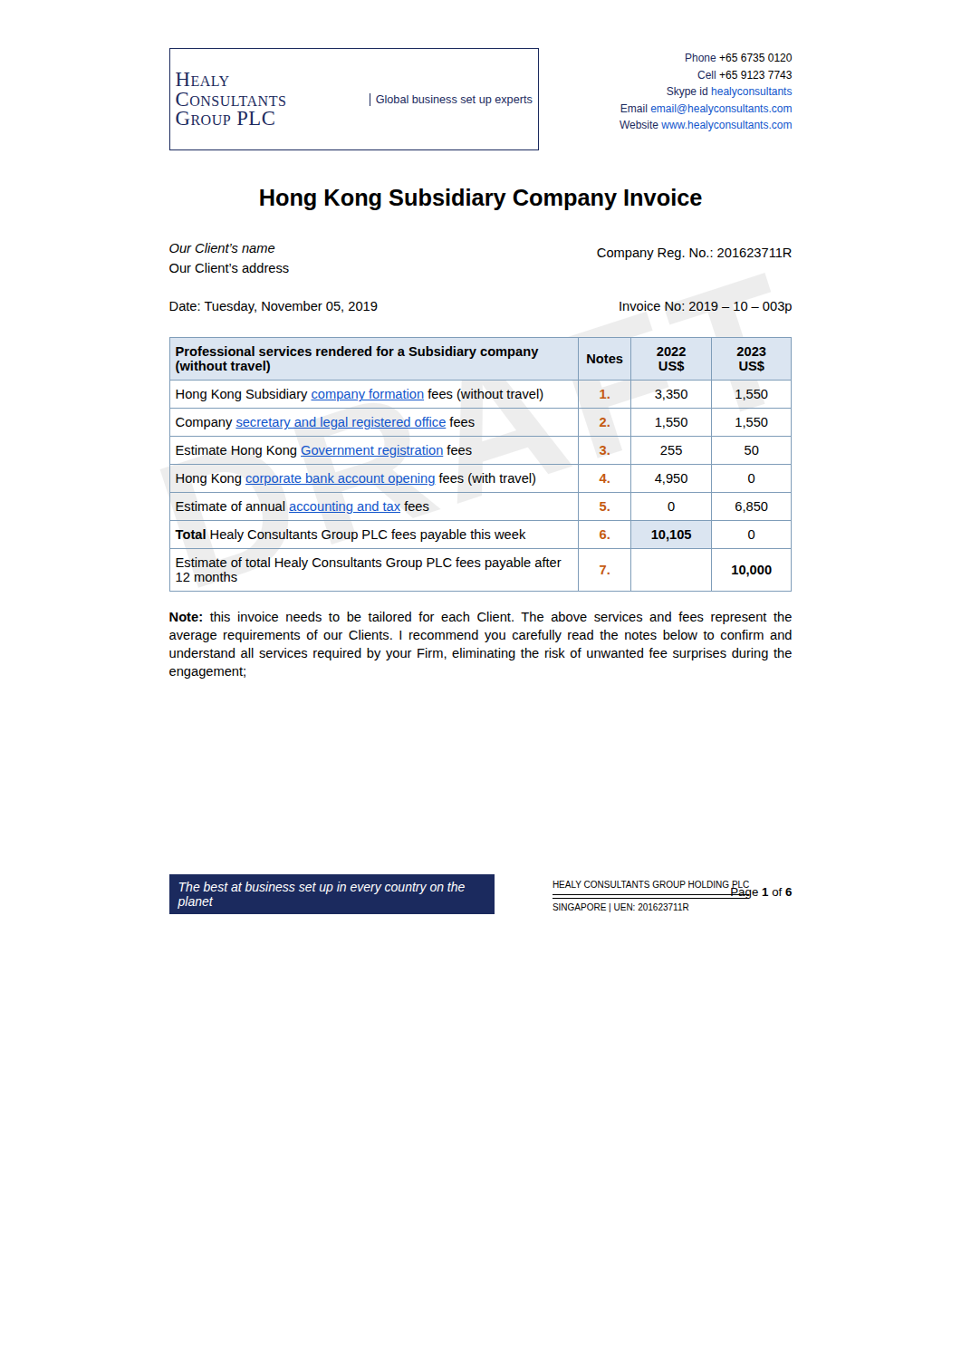DRAFT
Healy
Consultants
Group PLC
Global business set up experts
Phone +65 6735 0120
Cell +65 9123 7743
Skype id healyconsultants
Email email@healyconsultants.com
Website www.healyconsultants.com
Hong Kong Subsidiary Company Invoice
Our Client’s name
Our Client’s address
Company Reg. No.: 201623711R
Date: Tuesday, November 05, 2019
Invoice No: 2019 – 10 – 003p
| Professional services rendered for a Subsidiary company (without travel) | Notes | 2022 US$ | 2023 US$ |
| --- | --- | --- | --- |
| Hong Kong Subsidiary company formation fees (without travel) | 1. | 3,350 | 1,550 |
| Company secretary and legal registered office fees | 2. | 1,550 | 1,550 |
| Estimate Hong Kong Government registration fees | 3. | 255 | 50 |
| Hong Kong corporate bank account opening fees (with travel) | 4. | 4,950 | 0 |
| Estimate of annual accounting and tax fees | 5. | 0 | 6,850 |
| Total Healy Consultants Group PLC fees payable this week | 6. | 10,105 | 0 |
| Estimate of total Healy Consultants Group PLC fees payable after 12 months | 7. | | 10,000 |
Note: this invoice needs to be tailored for each Client. The above services and fees represent the average requirements of our Clients. I recommend you carefully read the notes below to confirm and understand all services required by your Firm, eliminating the risk of unwanted fee surprises during the engagement;
The best at business set up in every country on the planet
HEALY CONSULTANTS GROUP HOLDING PLC
SINGAPORE | UEN: 201623711R
Page 1 of 6